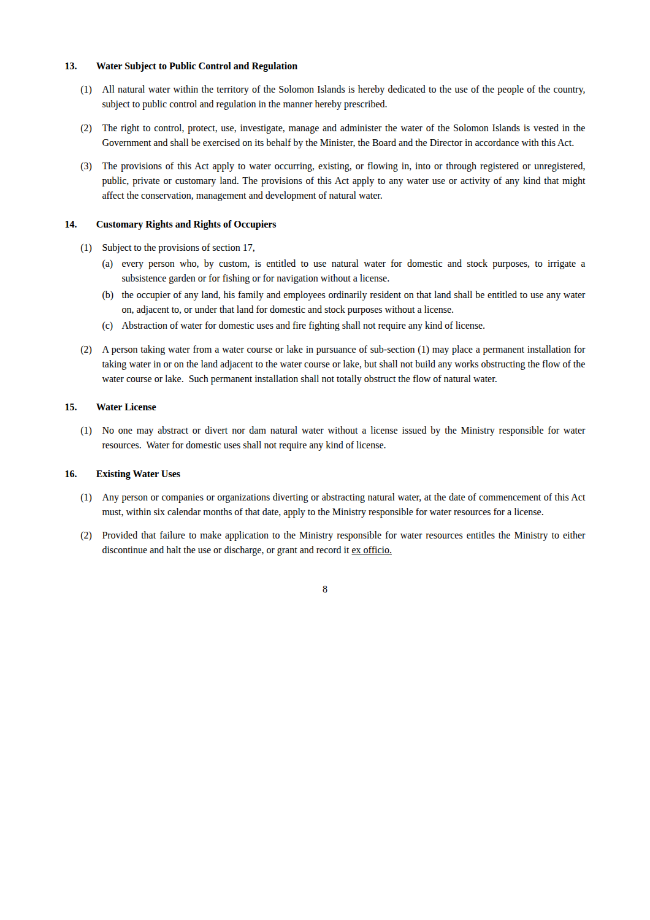13. Water Subject to Public Control and Regulation
(1) All natural water within the territory of the Solomon Islands is hereby dedicated to the use of the people of the country, subject to public control and regulation in the manner hereby prescribed.
(2) The right to control, protect, use, investigate, manage and administer the water of the Solomon Islands is vested in the Government and shall be exercised on its behalf by the Minister, the Board and the Director in accordance with this Act.
(3) The provisions of this Act apply to water occurring, existing, or flowing in, into or through registered or unregistered, public, private or customary land. The provisions of this Act apply to any water use or activity of any kind that might affect the conservation, management and development of natural water.
14. Customary Rights and Rights of Occupiers
(1) Subject to the provisions of section 17,
(a) every person who, by custom, is entitled to use natural water for domestic and stock purposes, to irrigate a subsistence garden or for fishing or for navigation without a license.
(b) the occupier of any land, his family and employees ordinarily resident on that land shall be entitled to use any water on, adjacent to, or under that land for domestic and stock purposes without a license.
(c) Abstraction of water for domestic uses and fire fighting shall not require any kind of license.
(2) A person taking water from a water course or lake in pursuance of sub-section (1) may place a permanent installation for taking water in or on the land adjacent to the water course or lake, but shall not build any works obstructing the flow of the water course or lake. Such permanent installation shall not totally obstruct the flow of natural water.
15. Water License
(1) No one may abstract or divert nor dam natural water without a license issued by the Ministry responsible for water resources. Water for domestic uses shall not require any kind of license.
16. Existing Water Uses
(1) Any person or companies or organizations diverting or abstracting natural water, at the date of commencement of this Act must, within six calendar months of that date, apply to the Ministry responsible for water resources for a license.
(2) Provided that failure to make application to the Ministry responsible for water resources entitles the Ministry to either discontinue and halt the use or discharge, or grant and record it ex officio.
8